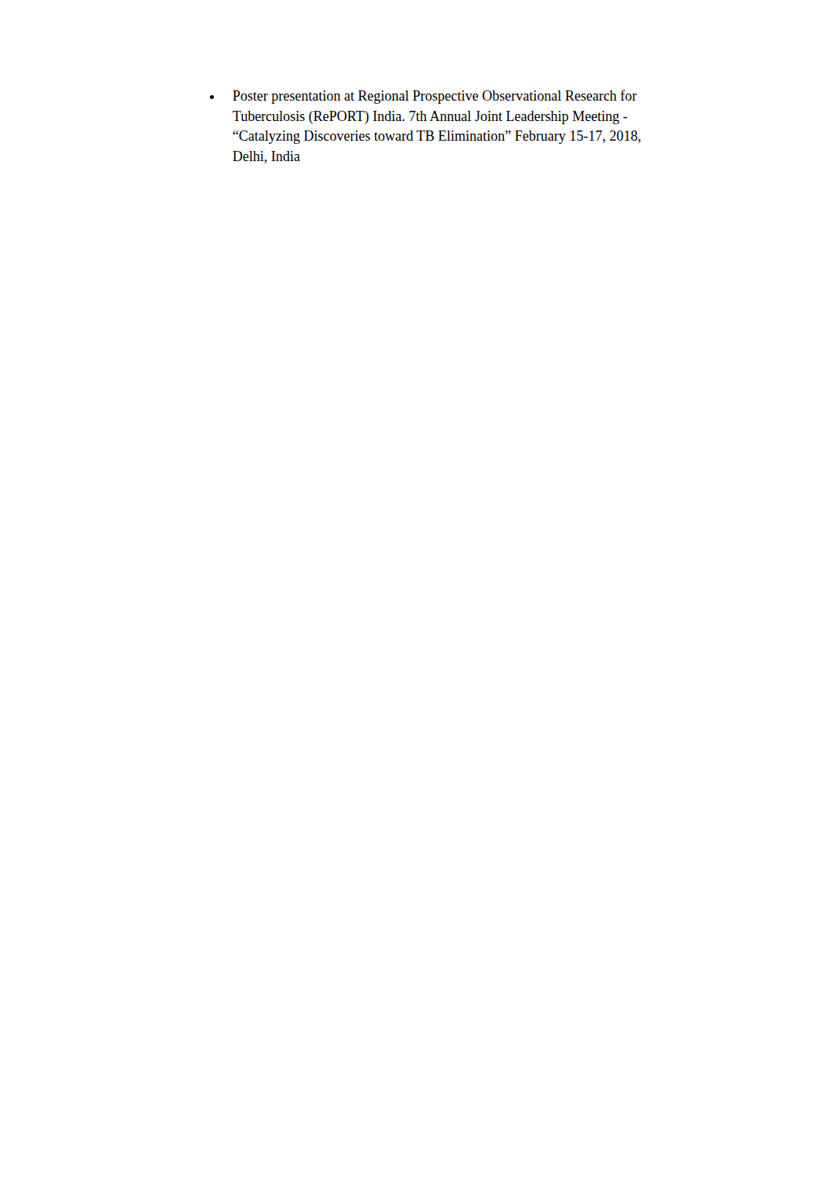Poster presentation at Regional Prospective Observational Research for Tuberculosis (RePORT) India. 7th Annual Joint Leadership Meeting - “Catalyzing Discoveries toward TB Elimination” February 15-17, 2018, Delhi, India